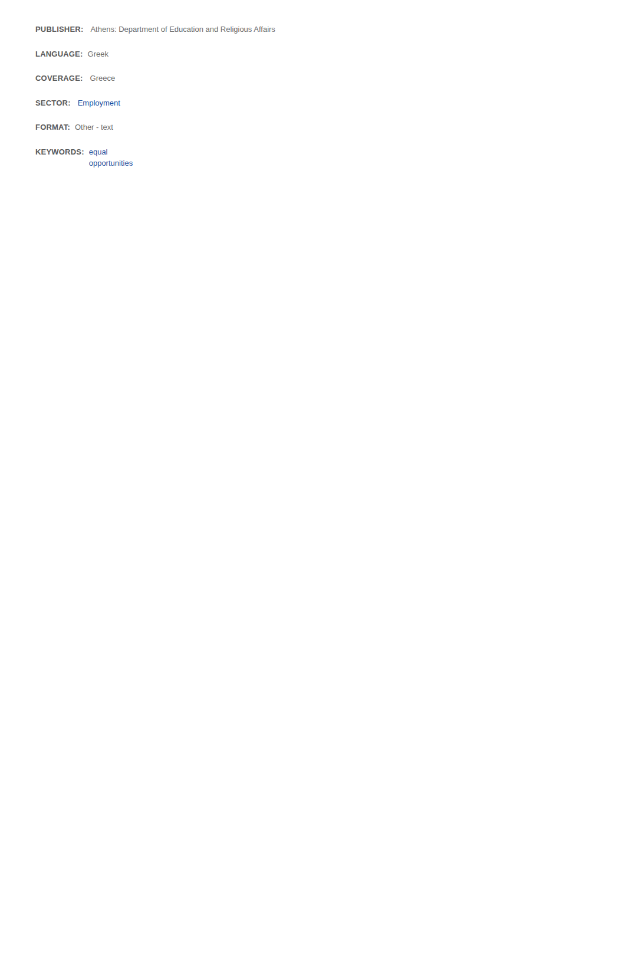PUBLISHER:
Athens: Department of Education and Religious Affairs
LANGUAGE:
Greek
COVERAGE:
Greece
SECTOR:
Employment
FORMAT:
Other - text
KEYWORDS:
equal
opportunities
2